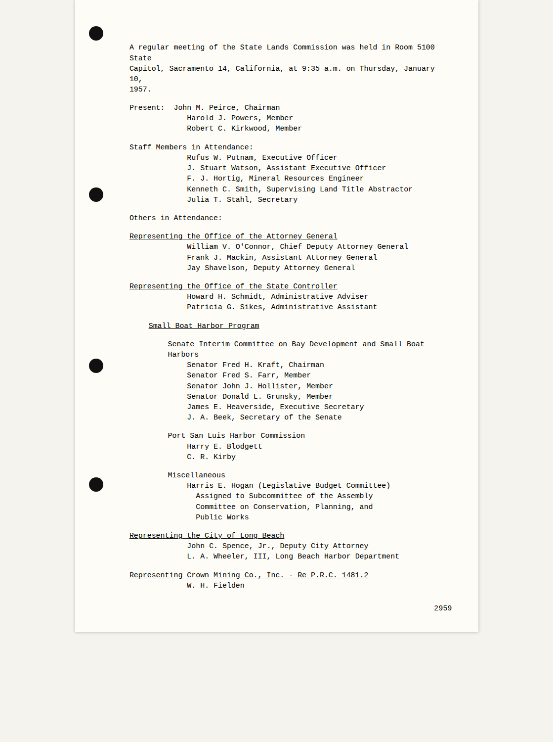A regular meeting of the State Lands Commission was held in Room 5100 State Capitol, Sacramento 14, California, at 9:35 a.m. on Thursday, January 10, 1957.
Present: John M. Peirce, Chairman
Harold J. Powers, Member
Robert C. Kirkwood, Member
Staff Members in Attendance:
Rufus W. Putnam, Executive Officer
J. Stuart Watson, Assistant Executive Officer
F. J. Hortig, Mineral Resources Engineer
Kenneth C. Smith, Supervising Land Title Abstractor
Julia T. Stahl, Secretary
Others in Attendance:
Representing the Office of the Attorney General
William V. O'Connor, Chief Deputy Attorney General
Frank J. Mackin, Assistant Attorney General
Jay Shavelson, Deputy Attorney General
Representing the Office of the State Controller
Howard H. Schmidt, Administrative Adviser
Patricia G. Sikes, Administrative Assistant
Small Boat Harbor Program
Senate Interim Committee on Bay Development and Small Boat Harbors
Senator Fred H. Kraft, Chairman
Senator Fred S. Farr, Member
Senator John J. Hollister, Member
Senator Donald L. Grunsky, Member
James E. Heaverside, Executive Secretary
J. A. Beek, Secretary of the Senate
Port San Luis Harbor Commission
Harry E. Blodgett
C. R. Kirby
Miscellaneous
Harris E. Hogan (Legislative Budget Committee)
Assigned to Subcommittee of the Assembly
Committee on Conservation, Planning, and
Public Works
Representing the City of Long Beach
John C. Spence, Jr., Deputy City Attorney
L. A. Wheeler, III, Long Beach Harbor Department
Representing Crown Mining Co., Inc. - Re P.R.C. 1481.2
W. H. Fielden
2959